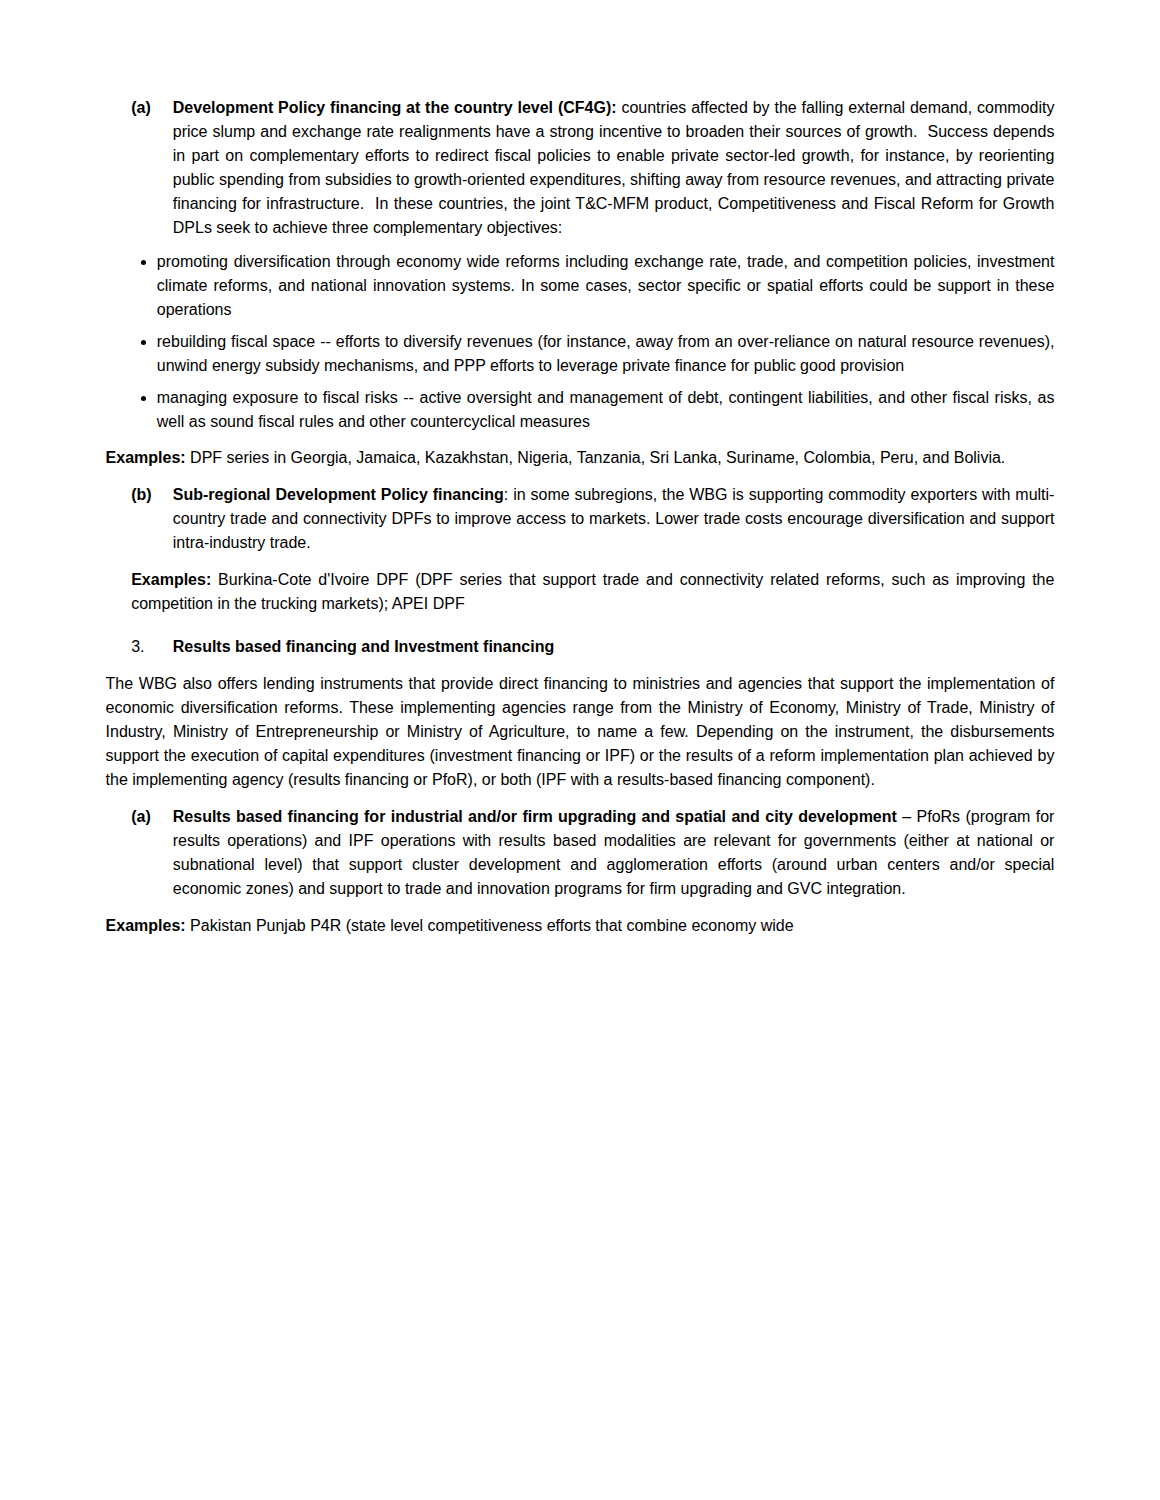(a)
Development Policy financing at the country level (CF4G): countries affected by the falling external demand, commodity price slump and exchange rate realignments have a strong incentive to broaden their sources of growth. Success depends in part on complementary efforts to redirect fiscal policies to enable private sector-led growth, for instance, by reorienting public spending from subsidies to growth-oriented expenditures, shifting away from resource revenues, and attracting private financing for infrastructure. In these countries, the joint T&C-MFM product, Competitiveness and Fiscal Reform for Growth DPLs seek to achieve three complementary objectives:
promoting diversification through economy wide reforms including exchange rate, trade, and competition policies, investment climate reforms, and national innovation systems. In some cases, sector specific or spatial efforts could be support in these operations
rebuilding fiscal space -- efforts to diversify revenues (for instance, away from an over-reliance on natural resource revenues), unwind energy subsidy mechanisms, and PPP efforts to leverage private finance for public good provision
managing exposure to fiscal risks -- active oversight and management of debt, contingent liabilities, and other fiscal risks, as well as sound fiscal rules and other countercyclical measures
Examples: DPF series in Georgia, Jamaica, Kazakhstan, Nigeria, Tanzania, Sri Lanka, Suriname, Colombia, Peru, and Bolivia.
(b)
Sub-regional Development Policy financing: in some subregions, the WBG is supporting commodity exporters with multi-country trade and connectivity DPFs to improve access to markets. Lower trade costs encourage diversification and support intra-industry trade.
Examples: Burkina-Cote d'Ivoire DPF (DPF series that support trade and connectivity related reforms, such as improving the competition in the trucking markets); APEI DPF
3.
Results based financing and Investment financing
The WBG also offers lending instruments that provide direct financing to ministries and agencies that support the implementation of economic diversification reforms. These implementing agencies range from the Ministry of Economy, Ministry of Trade, Ministry of Industry, Ministry of Entrepreneurship or Ministry of Agriculture, to name a few. Depending on the instrument, the disbursements support the execution of capital expenditures (investment financing or IPF) or the results of a reform implementation plan achieved by the implementing agency (results financing or PfoR), or both (IPF with a results-based financing component).
(a)
Results based financing for industrial and/or firm upgrading and spatial and city development – PfoRs (program for results operations) and IPF operations with results based modalities are relevant for governments (either at national or subnational level) that support cluster development and agglomeration efforts (around urban centers and/or special economic zones) and support to trade and innovation programs for firm upgrading and GVC integration.
Examples: Pakistan Punjab P4R (state level competitiveness efforts that combine economy wide